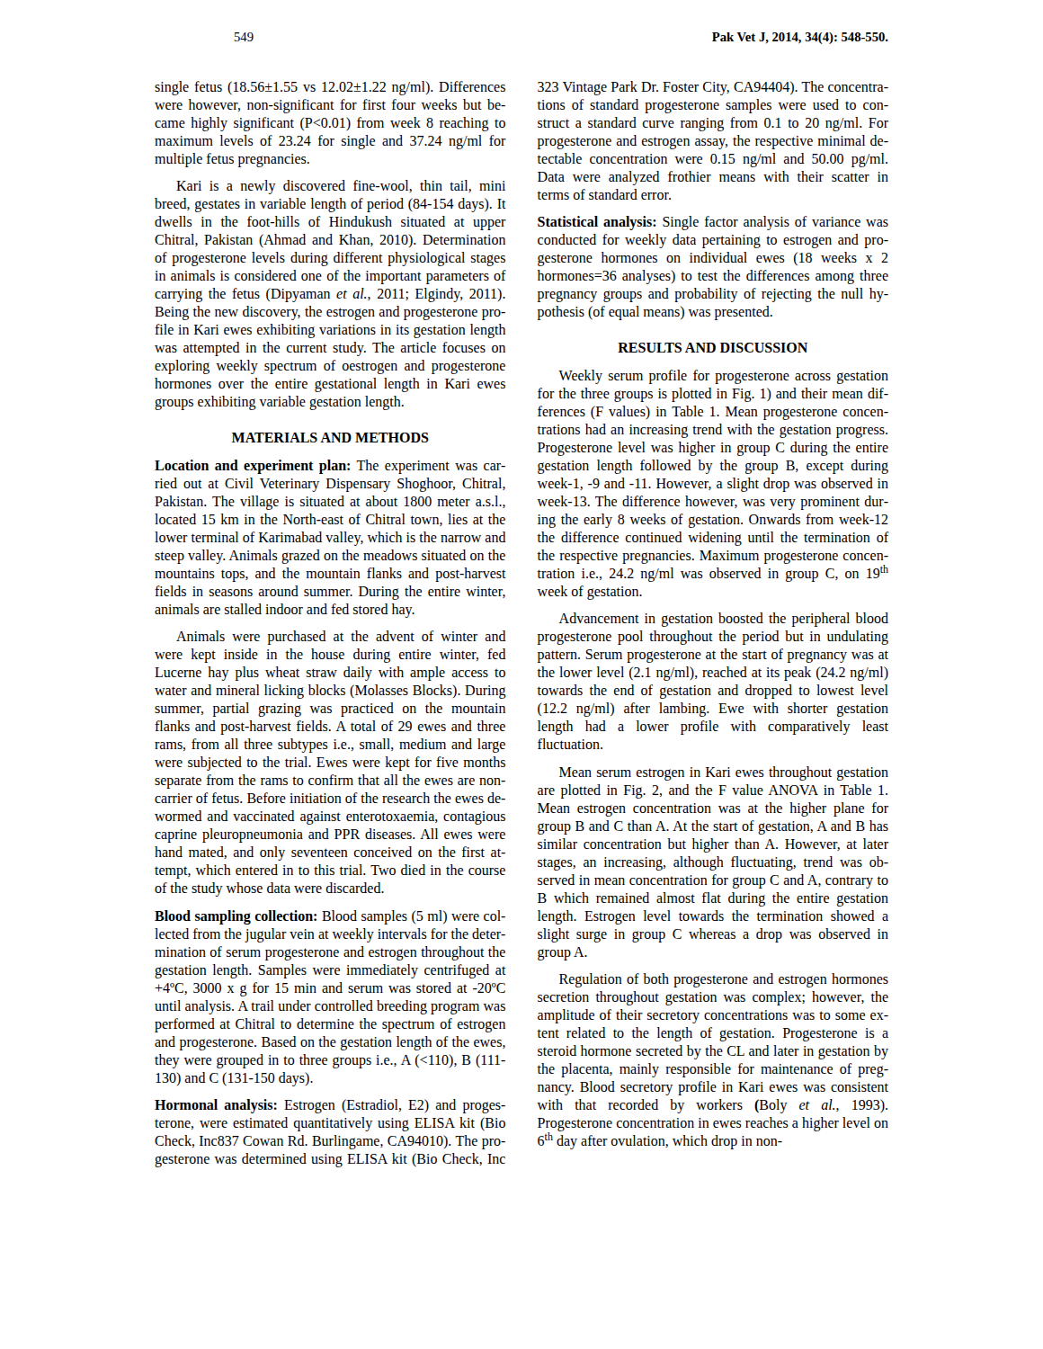549 Pak Vet J, 2014, 34(4): 548-550.
single fetus (18.56±1.55 vs 12.02±1.22 ng/ml). Differences were however, non-significant for first four weeks but became highly significant (P<0.01) from week 8 reaching to maximum levels of 23.24 for single and 37.24 ng/ml for multiple fetus pregnancies.
Kari is a newly discovered fine-wool, thin tail, mini breed, gestates in variable length of period (84-154 days). It dwells in the foot-hills of Hindukush situated at upper Chitral, Pakistan (Ahmad and Khan, 2010). Determination of progesterone levels during different physiological stages in animals is considered one of the important parameters of carrying the fetus (Dipyaman et al., 2011; Elgindy, 2011). Being the new discovery, the estrogen and progesterone profile in Kari ewes exhibiting variations in its gestation length was attempted in the current study. The article focuses on exploring weekly spectrum of oestrogen and progesterone hormones over the entire gestational length in Kari ewes groups exhibiting variable gestation length.
Materials and Methods
Location and experiment plan: The experiment was carried out at Civil Veterinary Dispensary Shoghoor, Chitral, Pakistan. The village is situated at about 1800 meter a.s.l., located 15 km in the North-east of Chitral town, lies at the lower terminal of Karimabad valley, which is the narrow and steep valley. Animals grazed on the meadows situated on the mountains tops, and the mountain flanks and post-harvest fields in seasons around summer. During the entire winter, animals are stalled indoor and fed stored hay.
Animals were purchased at the advent of winter and were kept inside in the house during entire winter, fed Lucerne hay plus wheat straw daily with ample access to water and mineral licking blocks (Molasses Blocks). During summer, partial grazing was practiced on the mountain flanks and post-harvest fields. A total of 29 ewes and three rams, from all three subtypes i.e., small, medium and large were subjected to the trial. Ewes were kept for five months separate from the rams to confirm that all the ewes are non-carrier of fetus. Before initiation of the research the ewes dewormed and vaccinated against enterotoxaemia, contagious caprine pleuropneumonia and PPR diseases. All ewes were hand mated, and only seventeen conceived on the first attempt, which entered in to this trial. Two died in the course of the study whose data were discarded.
Blood sampling collection: Blood samples (5 ml) were collected from the jugular vein at weekly intervals for the determination of serum progesterone and estrogen throughout the gestation length. Samples were immediately centrifuged at +4ºC, 3000 x g for 15 min and serum was stored at -20ºC until analysis. A trail under controlled breeding program was performed at Chitral to determine the spectrum of estrogen and progesterone. Based on the gestation length of the ewes, they were grouped in to three groups i.e., A (<110), B (111-130) and C (131-150 days).
Hormonal analysis: Estrogen (Estradiol, E2) and progesterone, were estimated quantitatively using ELISA kit (Bio Check, Inc837 Cowan Rd. Burlingame, CA94010). The progesterone was determined using ELISA kit (Bio Check, Inc 323 Vintage Park Dr. Foster City, CA94404). The concentrations of standard progesterone samples were used to construct a standard curve ranging from 0.1 to 20 ng/ml. For progesterone and estrogen assay, the respective minimal detectable concentration were 0.15 ng/ml and 50.00 pg/ml. Data were analyzed frothier means with their scatter in terms of standard error.
Statistical analysis: Single factor analysis of variance was conducted for weekly data pertaining to estrogen and progesterone hormones on individual ewes (18 weeks x 2 hormones=36 analyses) to test the differences among three pregnancy groups and probability of rejecting the null hypothesis (of equal means) was presented.
Results and Discussion
Weekly serum profile for progesterone across gestation for the three groups is plotted in Fig. 1) and their mean differences (F values) in Table 1. Mean progesterone concentrations had an increasing trend with the gestation progress. Progesterone level was higher in group C during the entire gestation length followed by the group B, except during week-1, -9 and -11. However, a slight drop was observed in week-13. The difference however, was very prominent during the early 8 weeks of gestation. Onwards from week-12 the difference continued widening until the termination of the respective pregnancies. Maximum progesterone concentration i.e., 24.2 ng/ml was observed in group C, on 19th week of gestation.
Advancement in gestation boosted the peripheral blood progesterone pool throughout the period but in undulating pattern. Serum progesterone at the start of pregnancy was at the lower level (2.1 ng/ml), reached at its peak (24.2 ng/ml) towards the end of gestation and dropped to lowest level (12.2 ng/ml) after lambing. Ewe with shorter gestation length had a lower profile with comparatively least fluctuation.
Mean serum estrogen in Kari ewes throughout gestation are plotted in Fig. 2, and the F value ANOVA in Table 1. Mean estrogen concentration was at the higher plane for group B and C than A. At the start of gestation, A and B has similar concentration but higher than A. However, at later stages, an increasing, although fluctuating, trend was observed in mean concentration for group C and A, contrary to B which remained almost flat during the entire gestation length. Estrogen level towards the termination showed a slight surge in group C whereas a drop was observed in group A.
Regulation of both progesterone and estrogen hormones secretion throughout gestation was complex; however, the amplitude of their secretory concentrations was to some extent related to the length of gestation. Progesterone is a steroid hormone secreted by the CL and later in gestation by the placenta, mainly responsible for maintenance of pregnancy. Blood secretory profile in Kari ewes was consistent with that recorded by workers (Boly et al., 1993). Progesterone concentration in ewes reaches a higher level on 6th day after ovulation, which drop in non-